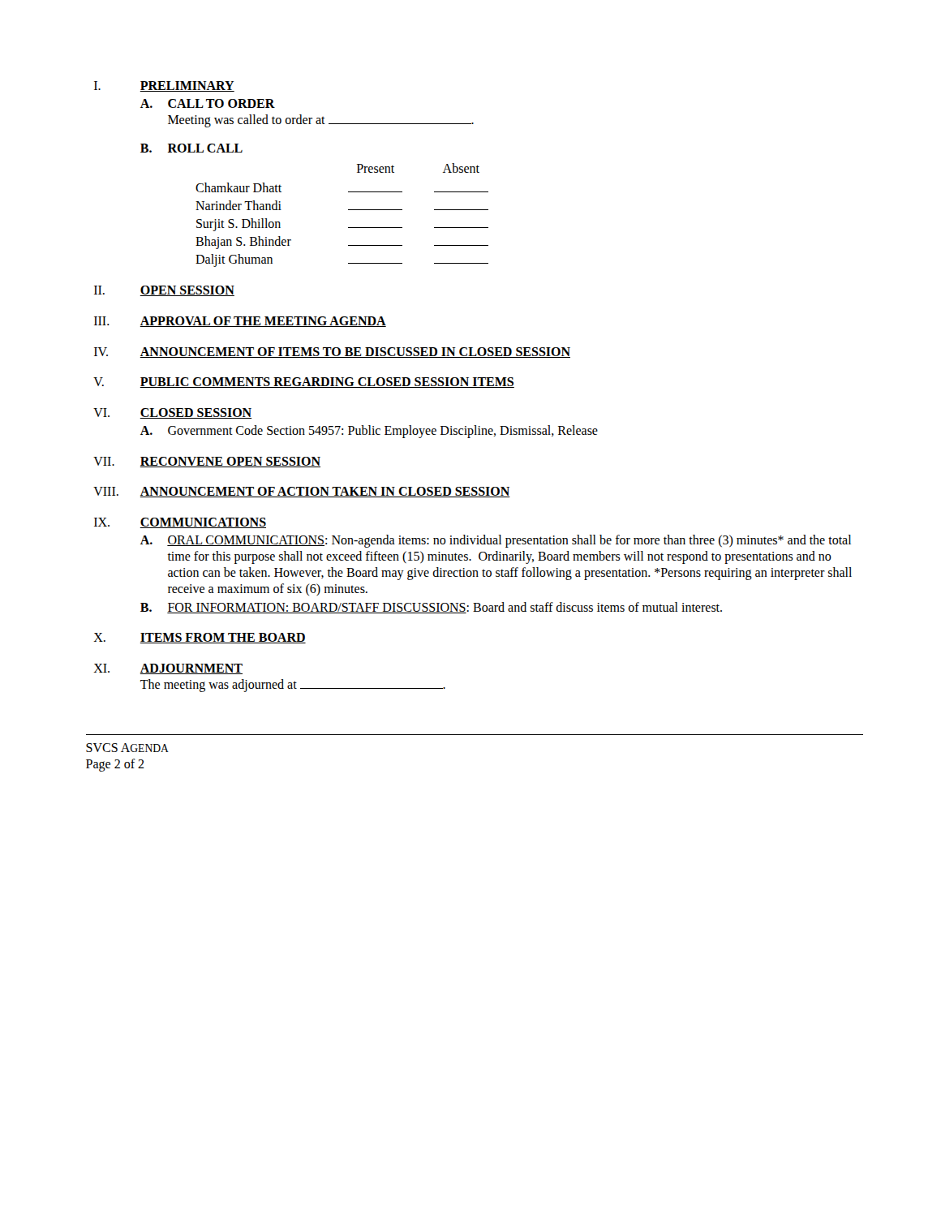I. Preliminary
A. Call to Order
Meeting was called to order at .
B. Roll Call
| | Present | Absent |
| Chamkaur Dhatt | | |
| Narinder Thandi | | |
| Surjit S. Dhillon | | |
| Bhajan S. Bhinder | | |
| Daljit Ghuman | | |
II. Open Session
III. Approval of the Meeting Agenda
IV. Announcement of Items to be Discussed in Closed Session
V. Public Comments Regarding Closed Session Items
VI. Closed Session
A. Government Code Section 54957: Public Employee Discipline, Dismissal, Release
VII. Reconvene Open Session
VIII. Announcement of Action Taken in Closed Session
IX. Communications
A. ORAL COMMUNICATIONS: Non-agenda items: no individual presentation shall be for more than three (3) minutes* and the total time for this purpose shall not exceed fifteen (15) minutes. Ordinarily, Board members will not respond to presentations and no action can be taken. However, the Board may give direction to staff following a presentation. *Persons requiring an interpreter shall receive a maximum of six (6) minutes.
B. FOR INFORMATION: BOARD/STAFF DISCUSSIONS: Board and staff discuss items of mutual interest.
X. Items from the Board
XI. Adjournment
The meeting was adjourned at .
SVCS AGENDA
Page 2 of 2